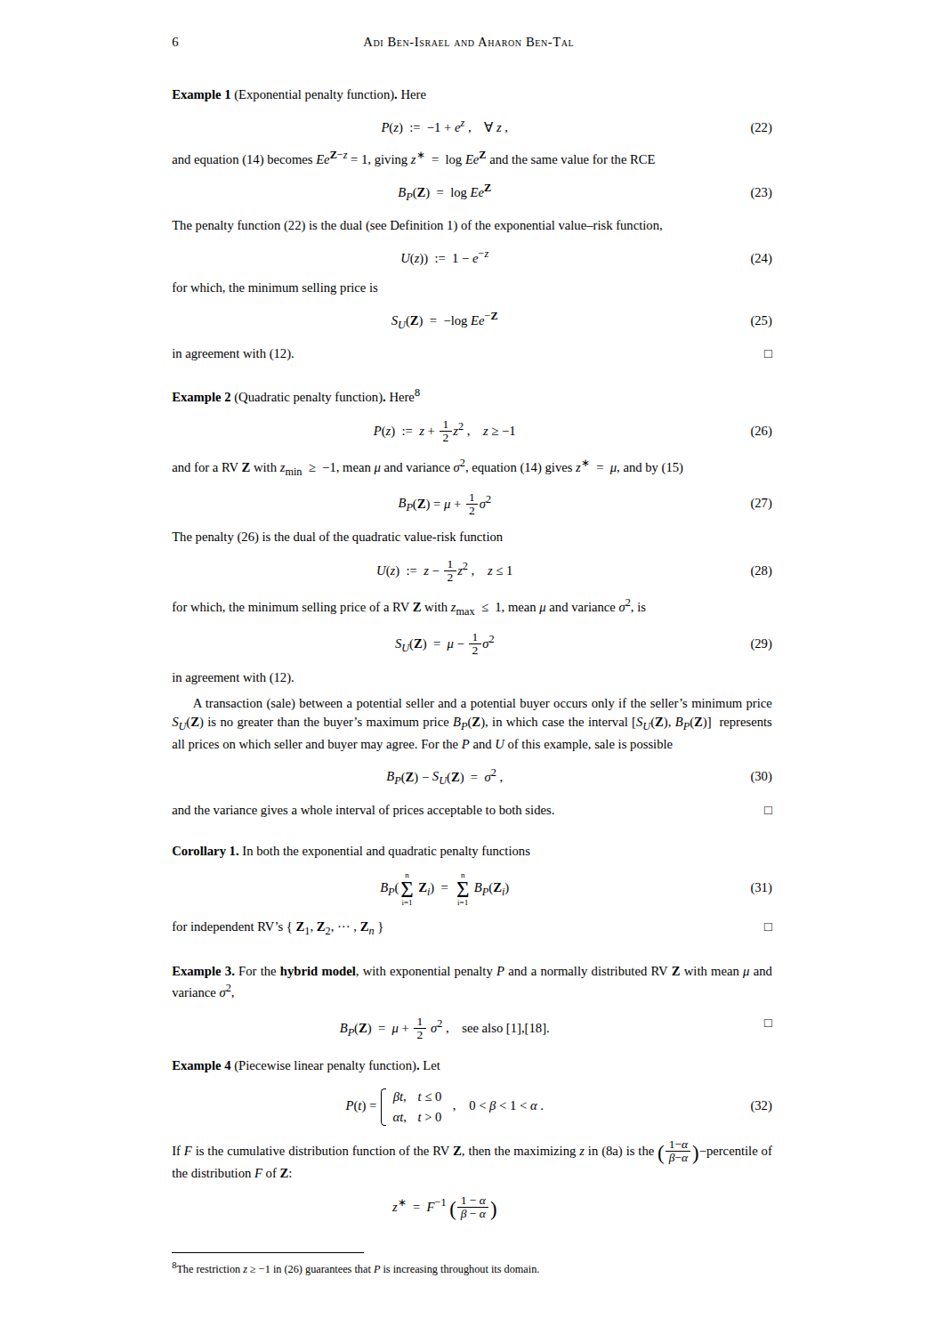6 Adi Ben-Israel and Aharon Ben-Tal
Example 1 (Exponential penalty function). Here
P(z) := −1 + ez , ∀ z , (22)
and equation (14) becomes EeZ−z = 1, giving z∗ = log EeZ and the same value for the RCE
BP(Z) = log EeZ (23)
The penalty function (22) is the dual (see Definition 1) of the exponential value–risk function,
U(z)) := 1 − e−z (24)
for which, the minimum selling price is
SU(Z) = −log Ee−Z (25)
in agreement with (12).□
Example 2 (Quadratic penalty function). Here8
P(z) := z + 12 z2 , z ≥ −1 (26)
and for a RV Z with zmin ≥ −1, mean μ and variance σ2, equation (14) gives z∗ = μ, and by (15)
BP(Z) = μ + 12 σ2 (27)
The penalty (26) is the dual of the quadratic value-risk function
U(z) := z − 12 z2 , z ≤ 1 (28)
for which, the minimum selling price of a RV Z with zmax ≤ 1, mean μ and variance σ2, is
SU(Z) = μ − 12 σ2 (29)
in agreement with (12).
A transaction (sale) between a potential seller and a potential buyer occurs only if the seller’s minimum price SU(Z) is no greater than the buyer’s maximum price BP(Z), in which case the interval [SU(Z), BP(Z)] represents all prices on which seller and buyer may agree. For the P and U of this example, sale is possible
BP(Z) − SU(Z) = σ2 , (30)
and the variance gives a whole interval of prices acceptable to both sides.□
Corollary 1. In both the exponential and quadratic penalty functions
BP(nΣi=1 Zi) = nΣi=1 BP(Zi) (31)
for independent RV’s { Z1, Z2, ··· , Zn }□
Example 3. For the hybrid model, with exponential penalty P and a normally distributed RV Z with mean μ and variance σ2,
BP(Z) = μ + 12 σ2 , see also [1],[18]. □
Example 4 (Piecewise linear penalty function). Let
P(t) =
| βt , | t ≤ 0 |
| αt , | t > 0 |
, 0 < β < 1 < α . (32)
If F is the cumulative distribution function of the RV Z, then the maximizing z in (8a) is the (1−α β−α)−percentile of the distribution F of Z:
z∗ = F−1 (1 − α β − α)
8The restriction z ≥ −1 in (26) guarantees that P is increasing throughout its domain.